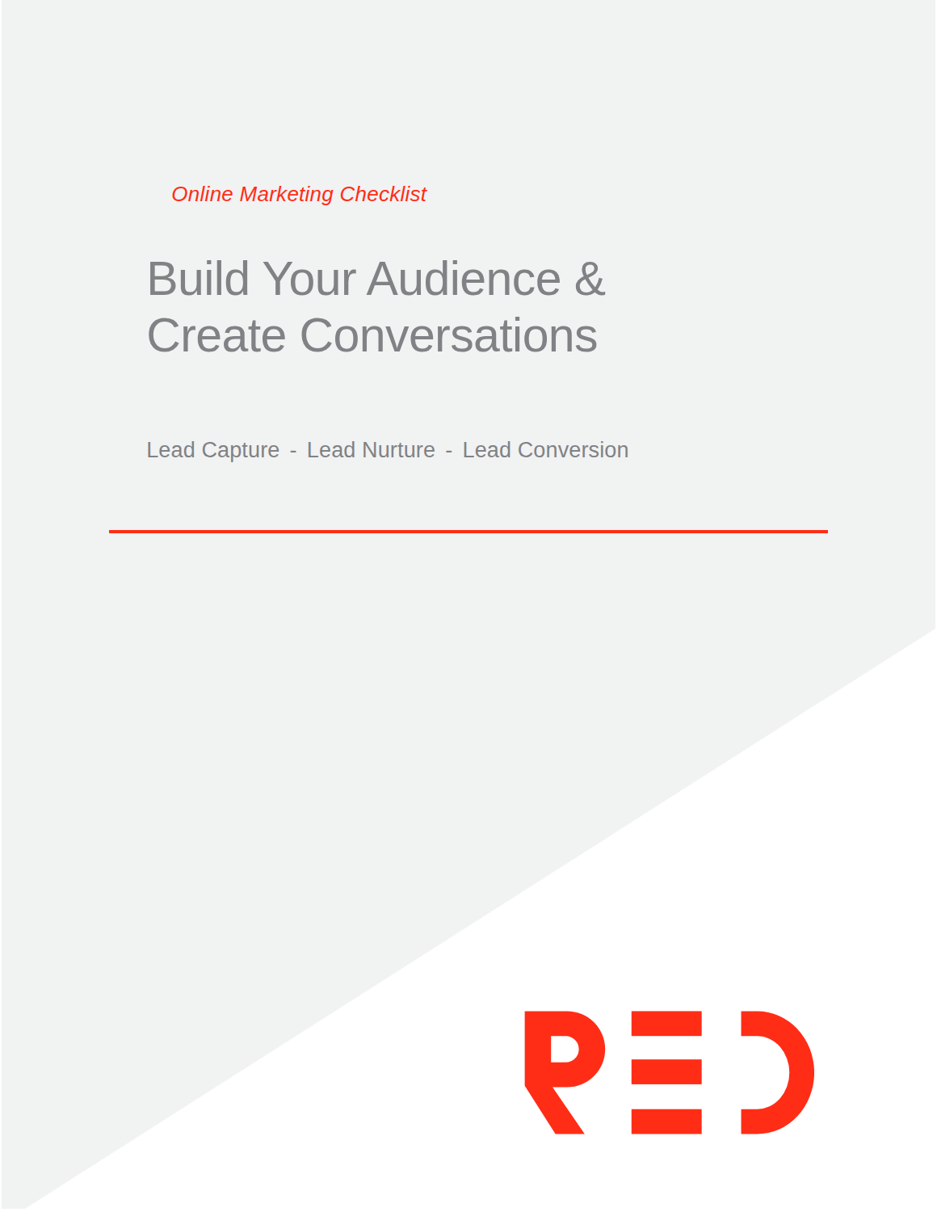Online Marketing Checklist
Build Your Audience &
Create Conversations
Lead Capture-Lead Nurture-Lead Conversion
RED